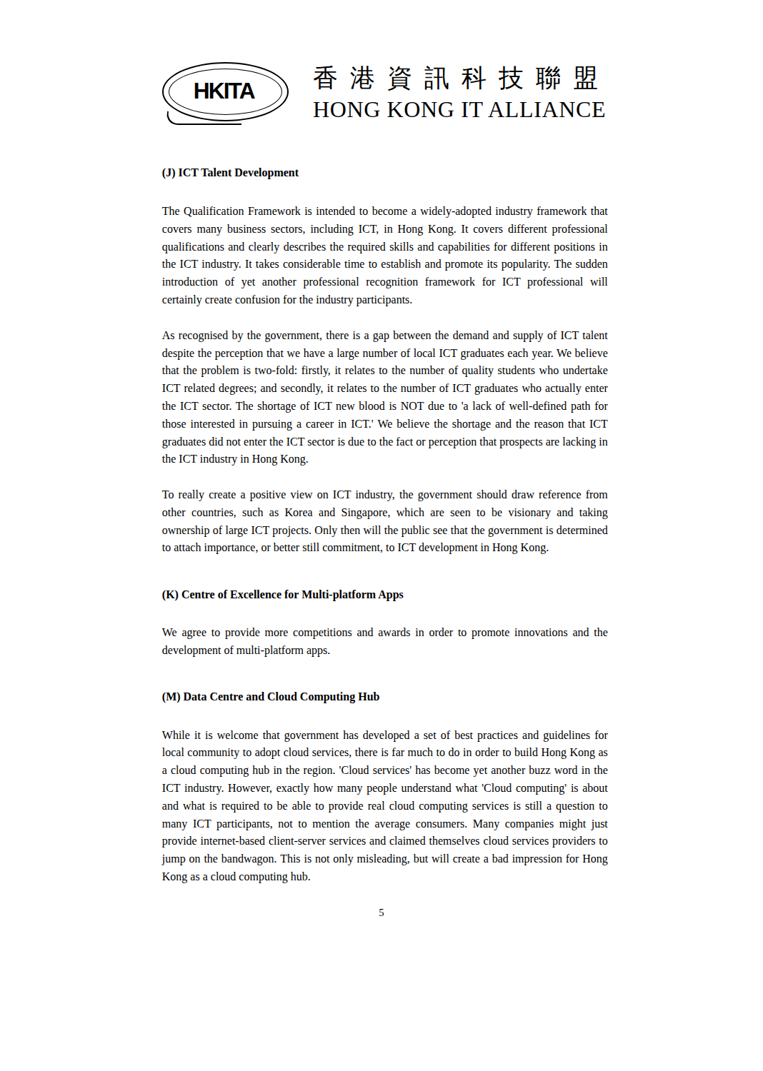HKITA
香 港 資 訊 科 技 聯 盟
HONG KONG IT ALLIANCE
(J) ICT Talent Development
The Qualification Framework is intended to become a widely-adopted industry framework that covers many business sectors, including ICT, in Hong Kong. It covers different professional qualifications and clearly describes the required skills and capabilities for different positions in the ICT industry. It takes considerable time to establish and promote its popularity. The sudden introduction of yet another professional recognition framework for ICT professional will certainly create confusion for the industry participants.
As recognised by the government, there is a gap between the demand and supply of ICT talent despite the perception that we have a large number of local ICT graduates each year. We believe that the problem is two-fold: firstly, it relates to the number of quality students who undertake ICT related degrees; and secondly, it relates to the number of ICT graduates who actually enter the ICT sector. The shortage of ICT new blood is NOT due to 'a lack of well-defined path for those interested in pursuing a career in ICT.' We believe the shortage and the reason that ICT graduates did not enter the ICT sector is due to the fact or perception that prospects are lacking in the ICT industry in Hong Kong.
To really create a positive view on ICT industry, the government should draw reference from other countries, such as Korea and Singapore, which are seen to be visionary and taking ownership of large ICT projects. Only then will the public see that the government is determined to attach importance, or better still commitment, to ICT development in Hong Kong.
(K) Centre of Excellence for Multi-platform Apps
We agree to provide more competitions and awards in order to promote innovations and the development of multi-platform apps.
(M) Data Centre and Cloud Computing Hub
While it is welcome that government has developed a set of best practices and guidelines for local community to adopt cloud services, there is far much to do in order to build Hong Kong as a cloud computing hub in the region. 'Cloud services' has become yet another buzz word in the ICT industry. However, exactly how many people understand what 'Cloud computing' is about and what is required to be able to provide real cloud computing services is still a question to many ICT participants, not to mention the average consumers. Many companies might just provide internet-based client-server services and claimed themselves cloud services providers to jump on the bandwagon. This is not only misleading, but will create a bad impression for Hong Kong as a cloud computing hub.
5